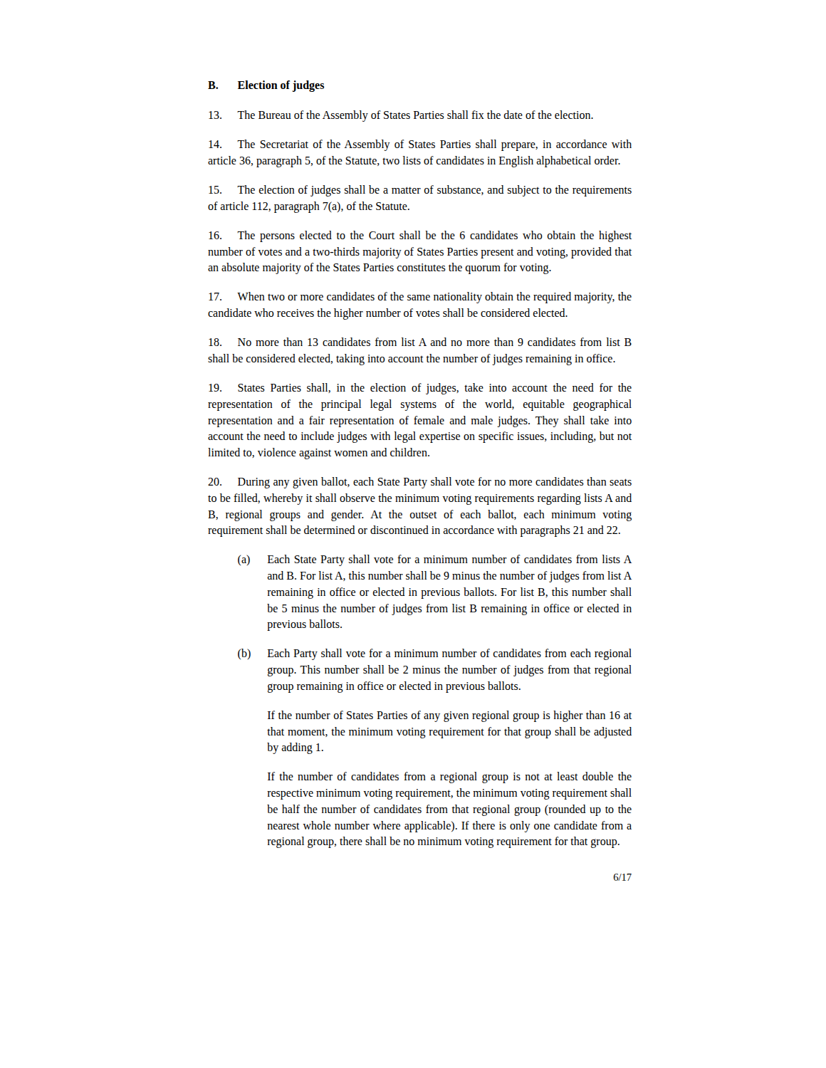B. Election of judges
13. The Bureau of the Assembly of States Parties shall fix the date of the election.
14. The Secretariat of the Assembly of States Parties shall prepare, in accordance with article 36, paragraph 5, of the Statute, two lists of candidates in English alphabetical order.
15. The election of judges shall be a matter of substance, and subject to the requirements of article 112, paragraph 7(a), of the Statute.
16. The persons elected to the Court shall be the 6 candidates who obtain the highest number of votes and a two-thirds majority of States Parties present and voting, provided that an absolute majority of the States Parties constitutes the quorum for voting.
17. When two or more candidates of the same nationality obtain the required majority, the candidate who receives the higher number of votes shall be considered elected.
18. No more than 13 candidates from list A and no more than 9 candidates from list B shall be considered elected, taking into account the number of judges remaining in office.
19. States Parties shall, in the election of judges, take into account the need for the representation of the principal legal systems of the world, equitable geographical representation and a fair representation of female and male judges. They shall take into account the need to include judges with legal expertise on specific issues, including, but not limited to, violence against women and children.
20. During any given ballot, each State Party shall vote for no more candidates than seats to be filled, whereby it shall observe the minimum voting requirements regarding lists A and B, regional groups and gender. At the outset of each ballot, each minimum voting requirement shall be determined or discontinued in accordance with paragraphs 21 and 22.
(a) Each State Party shall vote for a minimum number of candidates from lists A and B. For list A, this number shall be 9 minus the number of judges from list A remaining in office or elected in previous ballots. For list B, this number shall be 5 minus the number of judges from list B remaining in office or elected in previous ballots.
(b) Each Party shall vote for a minimum number of candidates from each regional group. This number shall be 2 minus the number of judges from that regional group remaining in office or elected in previous ballots. If the number of States Parties of any given regional group is higher than 16 at that moment, the minimum voting requirement for that group shall be adjusted by adding 1. If the number of candidates from a regional group is not at least double the respective minimum voting requirement, the minimum voting requirement shall be half the number of candidates from that regional group (rounded up to the nearest whole number where applicable). If there is only one candidate from a regional group, there shall be no minimum voting requirement for that group.
6/17